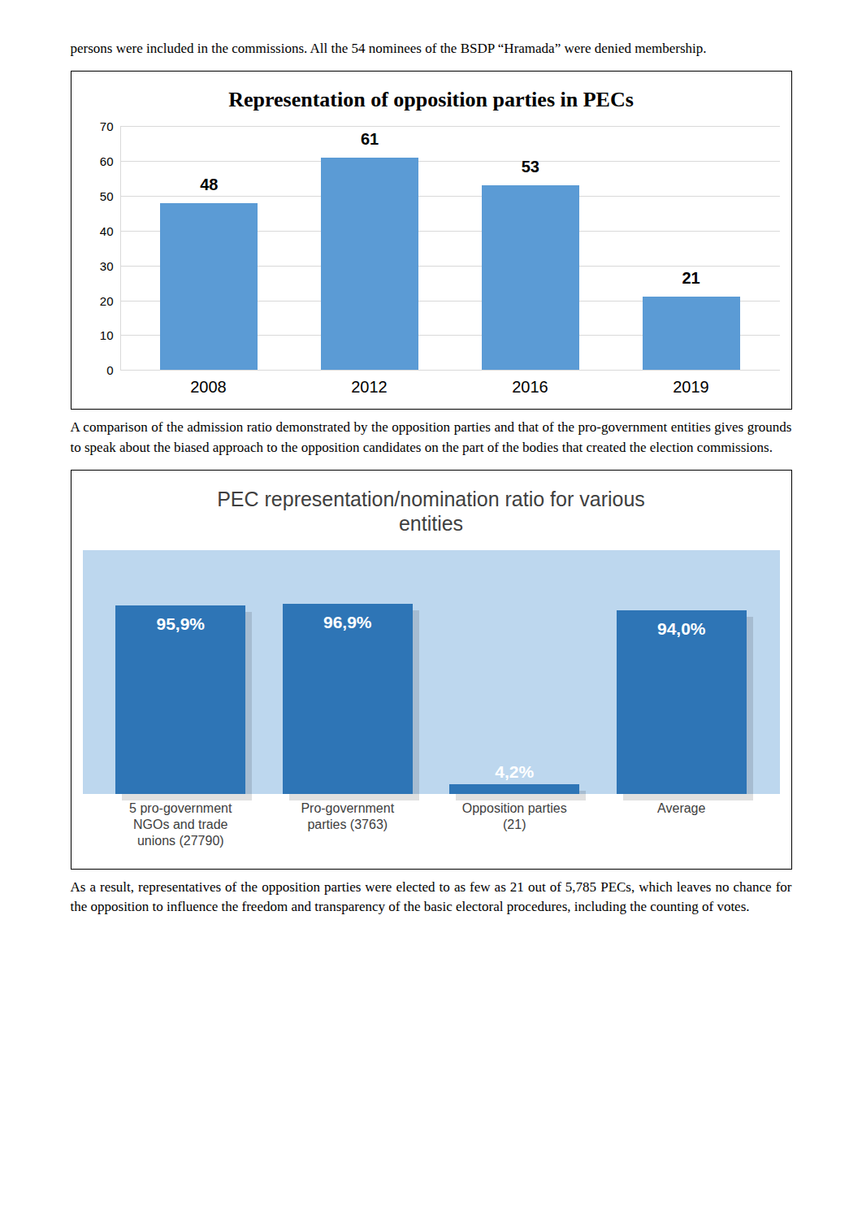persons were included in the commissions. All the 54 nominees of the BSDP “Hramada” were denied membership.
Representation of opposition parties in PECs
70 60 50 40 30 20 10 0
48
61
53
21
2008 2012 2016 2019
A comparison of the admission ratio demonstrated by the opposition parties and that of the pro-government entities gives grounds to speak about the biased approach to the opposition candidates on the part of the bodies that created the election commissions.
PEC representation/nomination ratio for various
entities
95,9%
96,9%
4,2%
94,0%
5 pro-government NGOs and trade unions (27790) Pro-government parties (3763) Opposition parties (21) Average
As a result, representatives of the opposition parties were elected to as few as 21 out of 5,785 PECs, which leaves no chance for the opposition to influence the freedom and transparency of the basic electoral procedures, including the counting of votes.